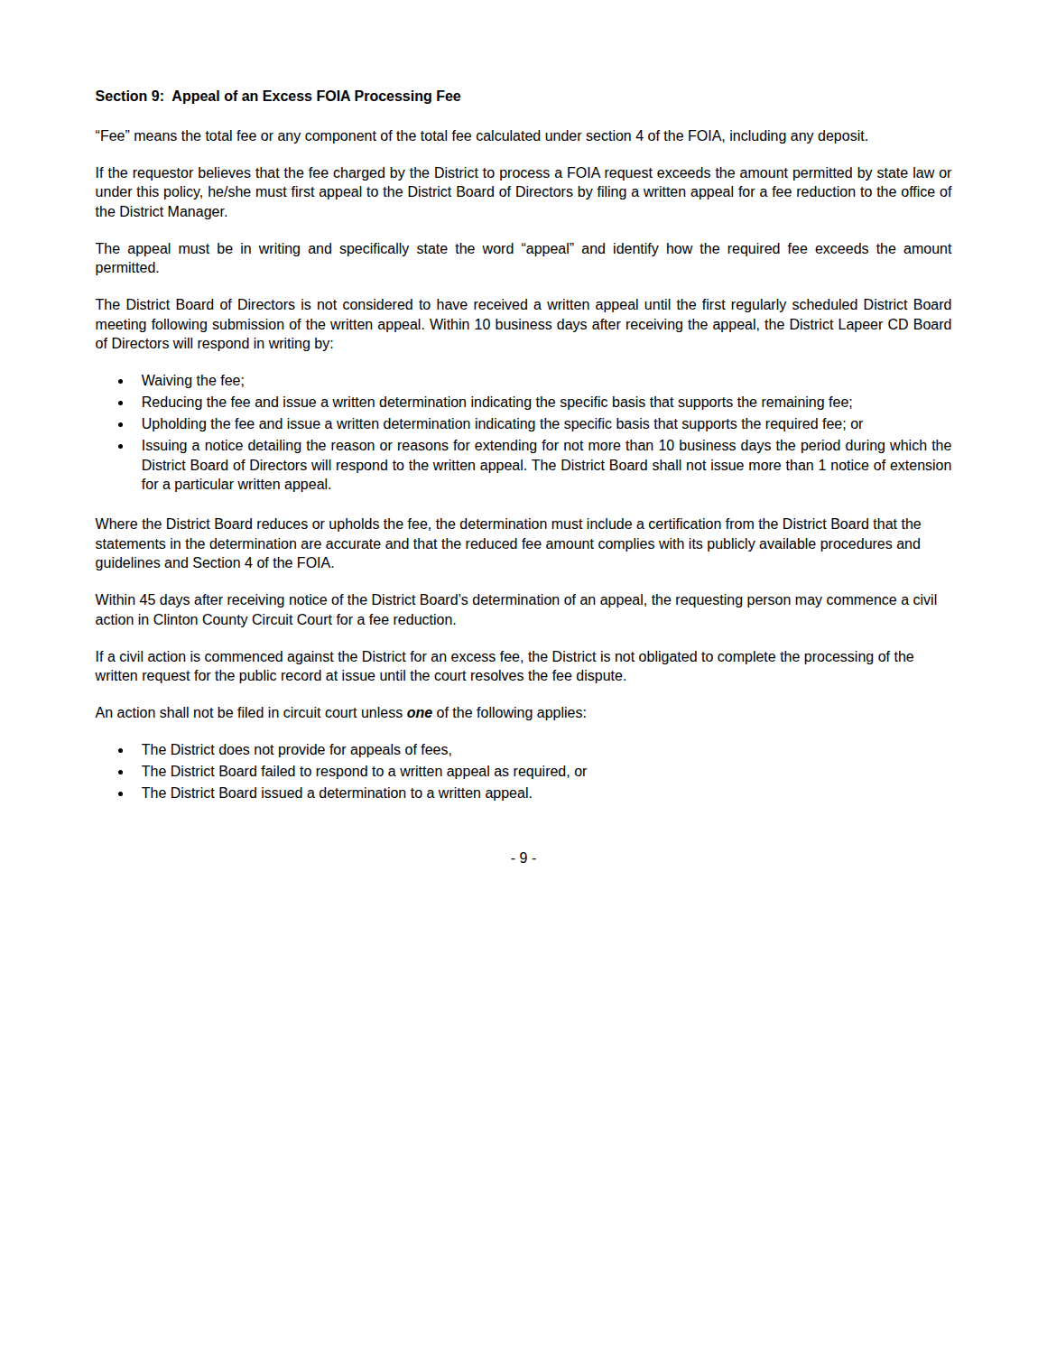Section 9: Appeal of an Excess FOIA Processing Fee
“Fee” means the total fee or any component of the total fee calculated under section 4 of the FOIA, including any deposit.
If the requestor believes that the fee charged by the District to process a FOIA request exceeds the amount permitted by state law or under this policy, he/she must first appeal to the District Board of Directors by filing a written appeal for a fee reduction to the office of the District Manager.
The appeal must be in writing and specifically state the word “appeal” and identify how the required fee exceeds the amount permitted.
The District Board of Directors is not considered to have received a written appeal until the first regularly scheduled District Board meeting following submission of the written appeal. Within 10 business days after receiving the appeal, the District Lapeer CD Board of Directors will respond in writing by:
Waiving the fee;
Reducing the fee and issue a written determination indicating the specific basis that supports the remaining fee;
Upholding the fee and issue a written determination indicating the specific basis that supports the required fee; or
Issuing a notice detailing the reason or reasons for extending for not more than 10 business days the period during which the District Board of Directors will respond to the written appeal. The District Board shall not issue more than 1 notice of extension for a particular written appeal.
Where the District Board reduces or upholds the fee, the determination must include a certification from the District Board that the statements in the determination are accurate and that the reduced fee amount complies with its publicly available procedures and guidelines and Section 4 of the FOIA.
Within 45 days after receiving notice of the District Board’s determination of an appeal, the requesting person may commence a civil action in Clinton County Circuit Court for a fee reduction.
If a civil action is commenced against the District for an excess fee, the District is not obligated to complete the processing of the written request for the public record at issue until the court resolves the fee dispute.
An action shall not be filed in circuit court unless one of the following applies:
The District does not provide for appeals of fees,
The District Board failed to respond to a written appeal as required, or
The District Board issued a determination to a written appeal.
- 9 -